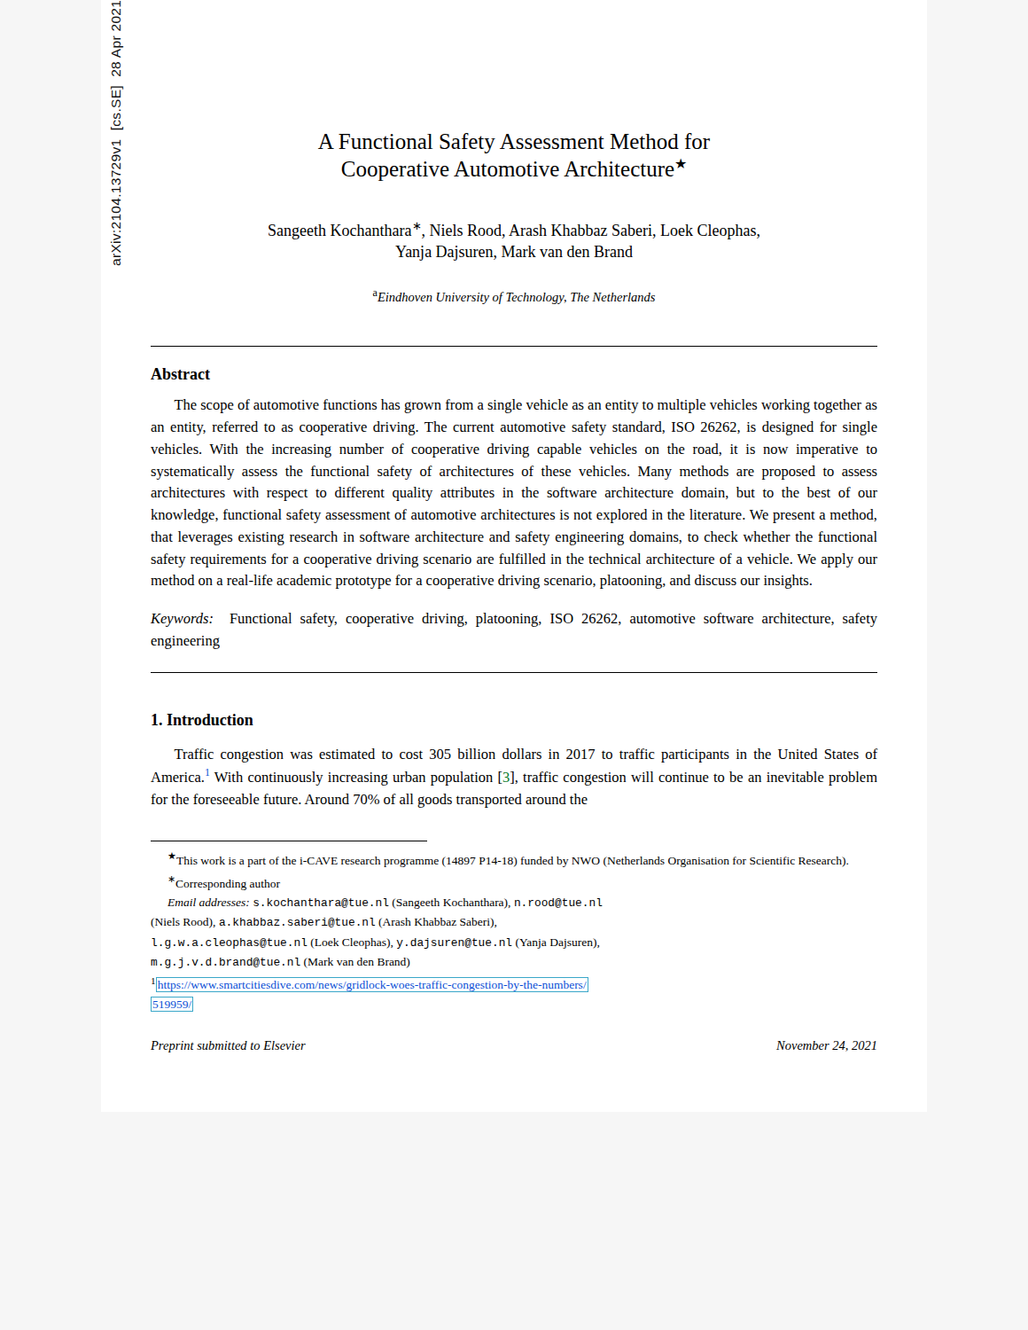arXiv:2104.13729v1 [cs.SE] 28 Apr 2021
A Functional Safety Assessment Method for
Cooperative Automotive Architecture★
Sangeeth Kochanthara∗, Niels Rood, Arash Khabbaz Saberi, Loek Cleophas,
Yanja Dajsuren, Mark van den Brand
aEindhoven University of Technology, The Netherlands
Abstract
The scope of automotive functions has grown from a single vehicle as an entity to multiple vehicles working together as an entity, referred to as cooperative driving. The current automotive safety standard, ISO 26262, is designed for single vehicles. With the increasing number of cooperative driving capable vehicles on the road, it is now imperative to systematically assess the functional safety of architectures of these vehicles. Many methods are proposed to assess architectures with respect to different quality attributes in the software architecture domain, but to the best of our knowledge, functional safety assessment of automotive architectures is not explored in the literature. We present a method, that leverages existing research in software architecture and safety engineering domains, to check whether the functional safety requirements for a cooperative driving scenario are fulfilled in the technical architecture of a vehicle. We apply our method on a real-life academic prototype for a cooperative driving scenario, platooning, and discuss our insights.
Keywords: Functional safety, cooperative driving, platooning, ISO 26262, automotive software architecture, safety engineering
1. Introduction
Traffic congestion was estimated to cost 305 billion dollars in 2017 to traffic participants in the United States of America.1 With continuously increasing urban population [3], traffic congestion will continue to be an inevitable problem for the foreseeable future. Around 70% of all goods transported around the
★This work is a part of the i-CAVE research programme (14897 P14-18) funded by NWO (Netherlands Organisation for Scientific Research).
∗Corresponding author
Email addresses: s.kochanthara@tue.nl (Sangeeth Kochanthara), n.rood@tue.nl
(Niels Rood), a.khabbaz.saberi@tue.nl (Arash Khabbaz Saberi),
l.g.w.a.cleophas@tue.nl (Loek Cleophas), y.dajsuren@tue.nl (Yanja Dajsuren),
m.g.j.v.d.brand@tue.nl (Mark van den Brand)
1https://www.smartcitiesdive.com/news/gridlock-woes-traffic-congestion-by-the-numbers/
519959/
Preprint submitted to Elsevier
November 24, 2021